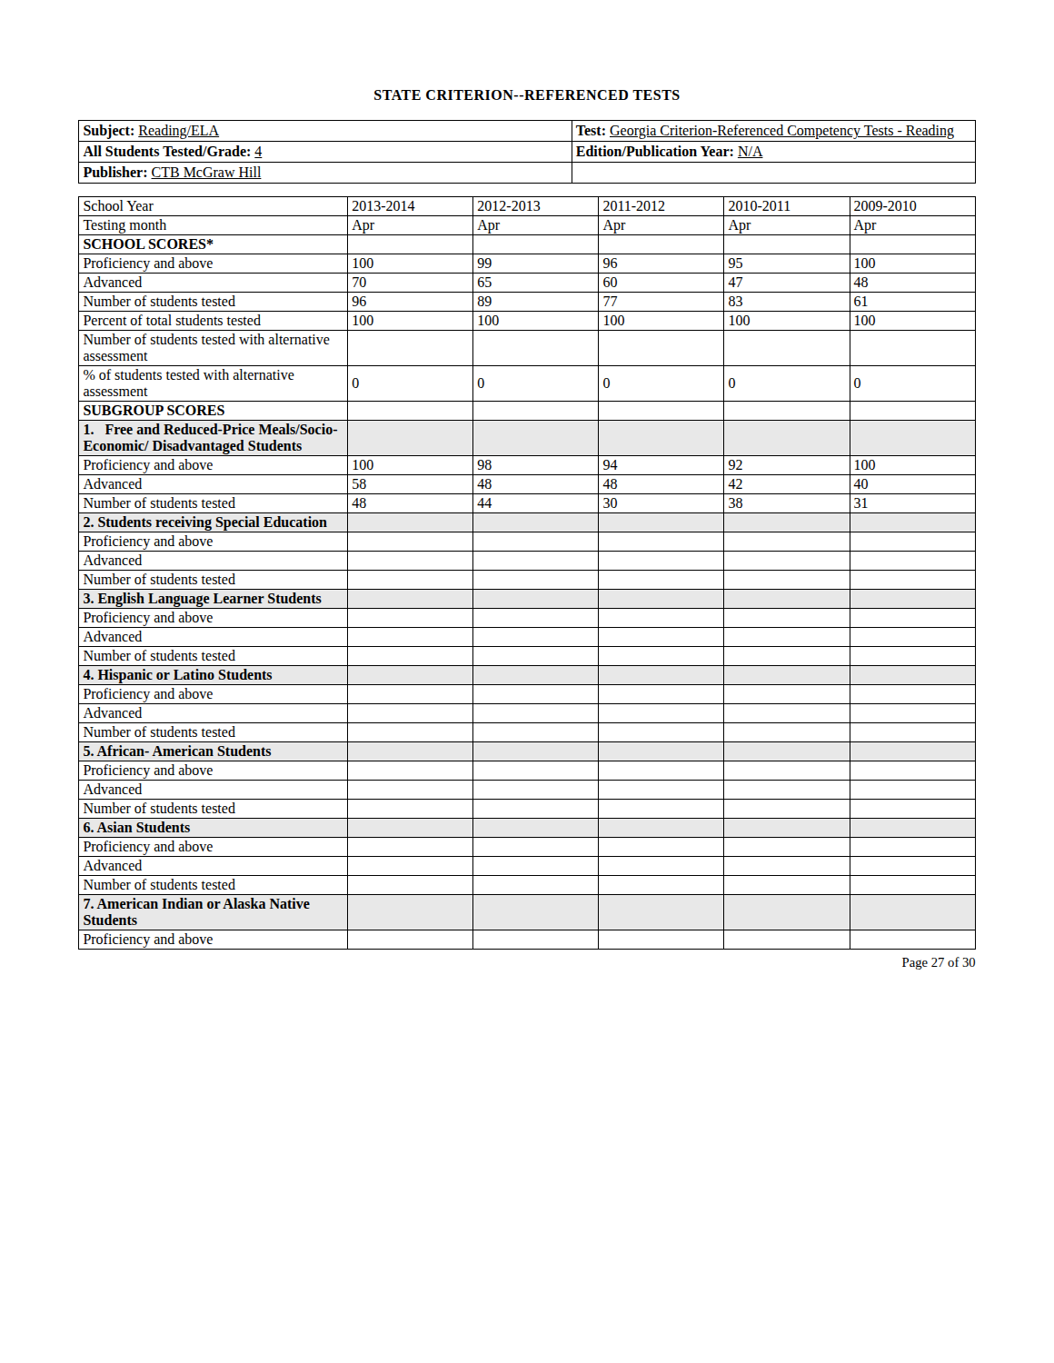STATE CRITERION--REFERENCED TESTS
| Subject: Reading/ELA | Test: Georgia Criterion-Referenced Competency Tests - Reading |
| All Students Tested/Grade: 4 | Edition/Publication Year: N/A |
| Publisher: CTB McGraw Hill | |
| School Year | 2013-2014 | 2012-2013 | 2011-2012 | 2010-2011 | 2009-2010 |
| Testing month | Apr | Apr | Apr | Apr | Apr |
| SCHOOL SCORES* | | | | | |
| Proficiency and above | 100 | 99 | 96 | 95 | 100 |
| Advanced | 70 | 65 | 60 | 47 | 48 |
| Number of students tested | 96 | 89 | 77 | 83 | 61 |
| Percent of total students tested | 100 | 100 | 100 | 100 | 100 |
| Number of students tested with alternative assessment | | | | | |
| % of students tested with alternative assessment | 0 | 0 | 0 | 0 | 0 |
| SUBGROUP SCORES | | | | | |
| 1. Free and Reduced-Price Meals/Socio-Economic/ Disadvantaged Students | | | | | |
| Proficiency and above | 100 | 98 | 94 | 92 | 100 |
| Advanced | 58 | 48 | 48 | 42 | 40 |
| Number of students tested | 48 | 44 | 30 | 38 | 31 |
| 2. Students receiving Special Education | | | | | |
| Proficiency and above | | | | | |
| Advanced | | | | | |
| Number of students tested | | | | | |
| 3. English Language Learner Students | | | | | |
| Proficiency and above | | | | | |
| Advanced | | | | | |
| Number of students tested | | | | | |
| 4. Hispanic or Latino Students | | | | | |
| Proficiency and above | | | | | |
| Advanced | | | | | |
| Number of students tested | | | | | |
| 5. African- American Students | | | | | |
| Proficiency and above | | | | | |
| Advanced | | | | | |
| Number of students tested | | | | | |
| 6. Asian Students | | | | | |
| Proficiency and above | | | | | |
| Advanced | | | | | |
| Number of students tested | | | | | |
| 7. American Indian or Alaska Native Students | | | | | |
| Proficiency and above | | | | | |
Page 27 of 30